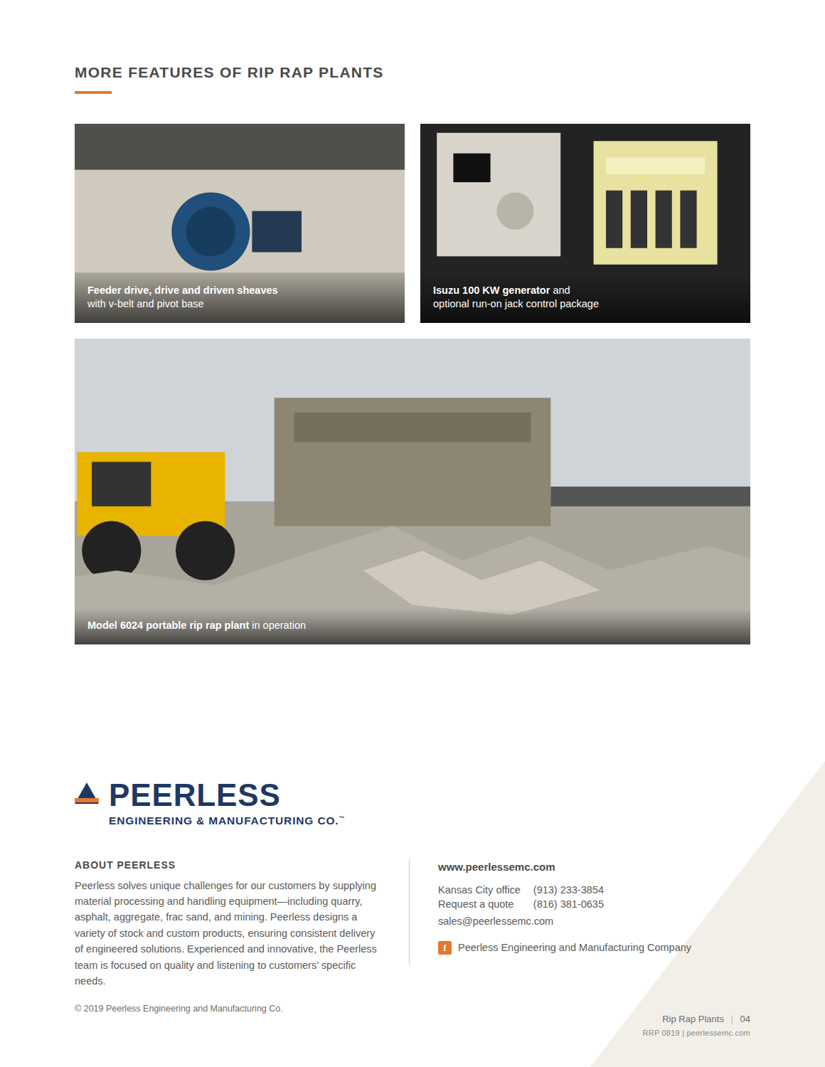More Features of Rip Rap Plants
Feeder drive, drive and driven sheaves
with v-belt and pivot base
Isuzu 100 KW generator and
optional run-on jack control package
Model 6024 portable rip rap plant in operation
PEERLESS ENGINEERING & MANUFACTURING CO.™
About Peerless
Peerless solves unique challenges for our customers by supplying material processing and handling equipment—including quarry, asphalt, aggregate, frac sand, and mining. Peerless designs a variety of stock and custom products, ensuring consistent delivery of engineered solutions. Experienced and innovative, the Peerless team is focused on quality and listening to customers’ specific needs.
© 2019 Peerless Engineering and Manufacturing Co.
www.peerlessemc.com
| Kansas City office | (913) 233-3854 |
| Request a quote | (816) 381-0635 |
sales@peerlessemc.com
f Peerless Engineering and Manufacturing Company
Rip Rap Plants | 04
RRP 0819 | peerlessemc.com